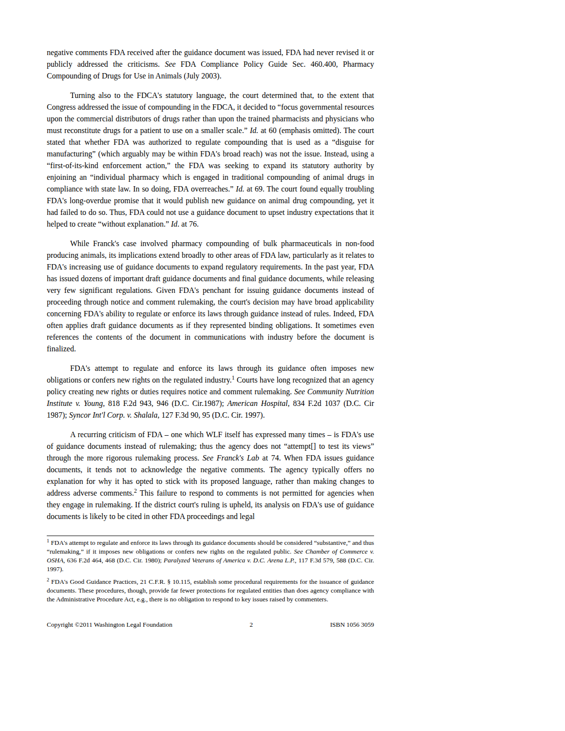negative comments FDA received after the guidance document was issued, FDA had never revised it or publicly addressed the criticisms. See FDA Compliance Policy Guide Sec. 460.400, Pharmacy Compounding of Drugs for Use in Animals (July 2003).
Turning also to the FDCA's statutory language, the court determined that, to the extent that Congress addressed the issue of compounding in the FDCA, it decided to “focus governmental resources upon the commercial distributors of drugs rather than upon the trained pharmacists and physicians who must reconstitute drugs for a patient to use on a smaller scale.” Id. at 60 (emphasis omitted). The court stated that whether FDA was authorized to regulate compounding that is used as a “disguise for manufacturing” (which arguably may be within FDA's broad reach) was not the issue. Instead, using a “first-of-its-kind enforcement action,” the FDA was seeking to expand its statutory authority by enjoining an “individual pharmacy which is engaged in traditional compounding of animal drugs in compliance with state law. In so doing, FDA overreaches.” Id. at 69. The court found equally troubling FDA's long-overdue promise that it would publish new guidance on animal drug compounding, yet it had failed to do so. Thus, FDA could not use a guidance document to upset industry expectations that it helped to create “without explanation.” Id. at 76.
While Franck's case involved pharmacy compounding of bulk pharmaceuticals in non-food producing animals, its implications extend broadly to other areas of FDA law, particularly as it relates to FDA's increasing use of guidance documents to expand regulatory requirements. In the past year, FDA has issued dozens of important draft guidance documents and final guidance documents, while releasing very few significant regulations. Given FDA's penchant for issuing guidance documents instead of proceeding through notice and comment rulemaking, the court's decision may have broad applicability concerning FDA's ability to regulate or enforce its laws through guidance instead of rules. Indeed, FDA often applies draft guidance documents as if they represented binding obligations. It sometimes even references the contents of the document in communications with industry before the document is finalized.
FDA's attempt to regulate and enforce its laws through its guidance often imposes new obligations or confers new rights on the regulated industry.1 Courts have long recognized that an agency policy creating new rights or duties requires notice and comment rulemaking. See Community Nutrition Institute v. Young, 818 F.2d 943, 946 (D.C. Cir.1987); American Hospital, 834 F.2d 1037 (D.C. Cir 1987); Syncor Int'l Corp. v. Shalala, 127 F.3d 90, 95 (D.C. Cir. 1997).
A recurring criticism of FDA – one which WLF itself has expressed many times – is FDA's use of guidance documents instead of rulemaking; thus the agency does not “attempt[] to test its views” through the more rigorous rulemaking process. See Franck's Lab at 74. When FDA issues guidance documents, it tends not to acknowledge the negative comments. The agency typically offers no explanation for why it has opted to stick with its proposed language, rather than making changes to address adverse comments.2 This failure to respond to comments is not permitted for agencies when they engage in rulemaking. If the district court's ruling is upheld, its analysis on FDA's use of guidance documents is likely to be cited in other FDA proceedings and legal
1 FDA's attempt to regulate and enforce its laws through its guidance documents should be considered “substantive,” and thus “rulemaking,” if it imposes new obligations or confers new rights on the regulated public. See Chamber of Commerce v. OSHA, 636 F.2d 464, 468 (D.C. Cir. 1980); Paralyzed Veterans of America v. D.C. Arena L.P., 117 F.3d 579, 588 (D.C. Cir. 1997).
2 FDA's Good Guidance Practices, 21 C.F.R. § 10.115, establish some procedural requirements for the issuance of guidance documents. These procedures, though, provide far fewer protections for regulated entities than does agency compliance with the Administrative Procedure Act, e.g., there is no obligation to respond to key issues raised by commenters.
Copyright ©2011 Washington Legal Foundation 2 ISBN 1056 3059